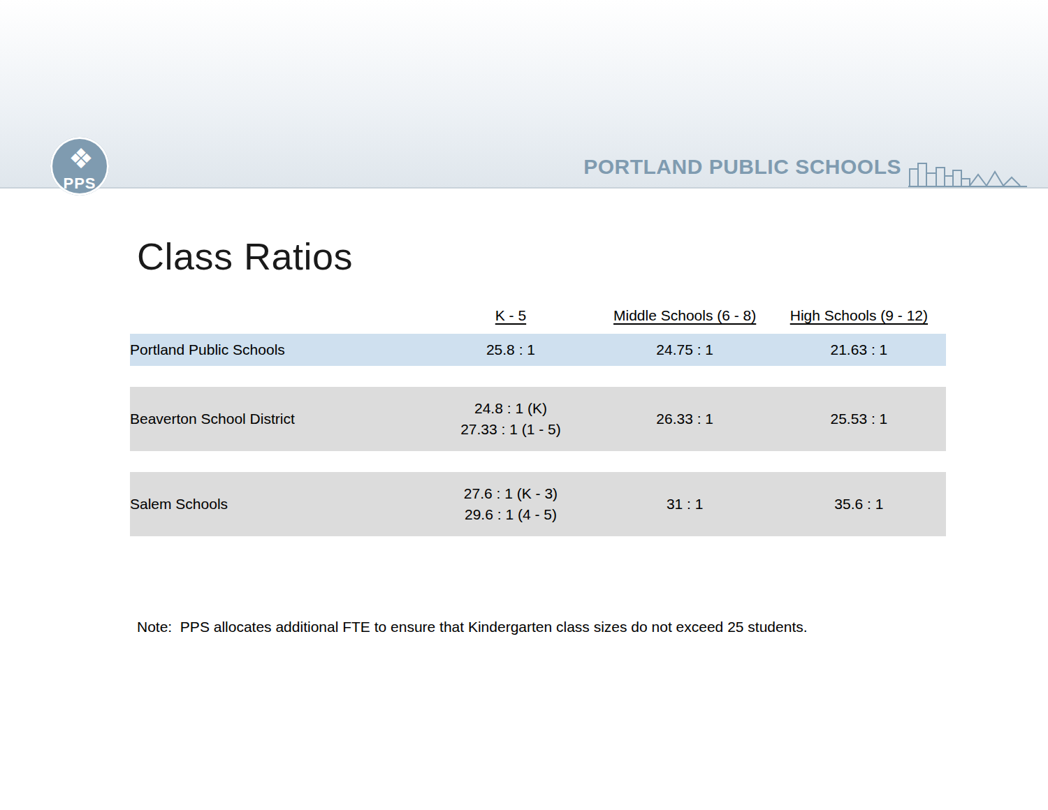❖
PPS
Portland Public Schools
Class Ratios
| | K - 5 | Middle Schools (6 - 8) | High Schools (9 - 12) |
| --- | --- | --- | --- |
| Portland Public Schools | 25.8 : 1 | 24.75 : 1 | 21.63 : 1 |
| Beaverton School District | 24.8 : 1 (K) 27.33 : 1 (1 - 5) | 26.33 : 1 | 25.53 : 1 |
| Salem Schools | 27.6 : 1 (K - 3) 29.6 : 1 (4 - 5) | 31 : 1 | 35.6 : 1 |
Note: PPS allocates additional FTE to ensure that Kindergarten class sizes do not exceed 25 students.